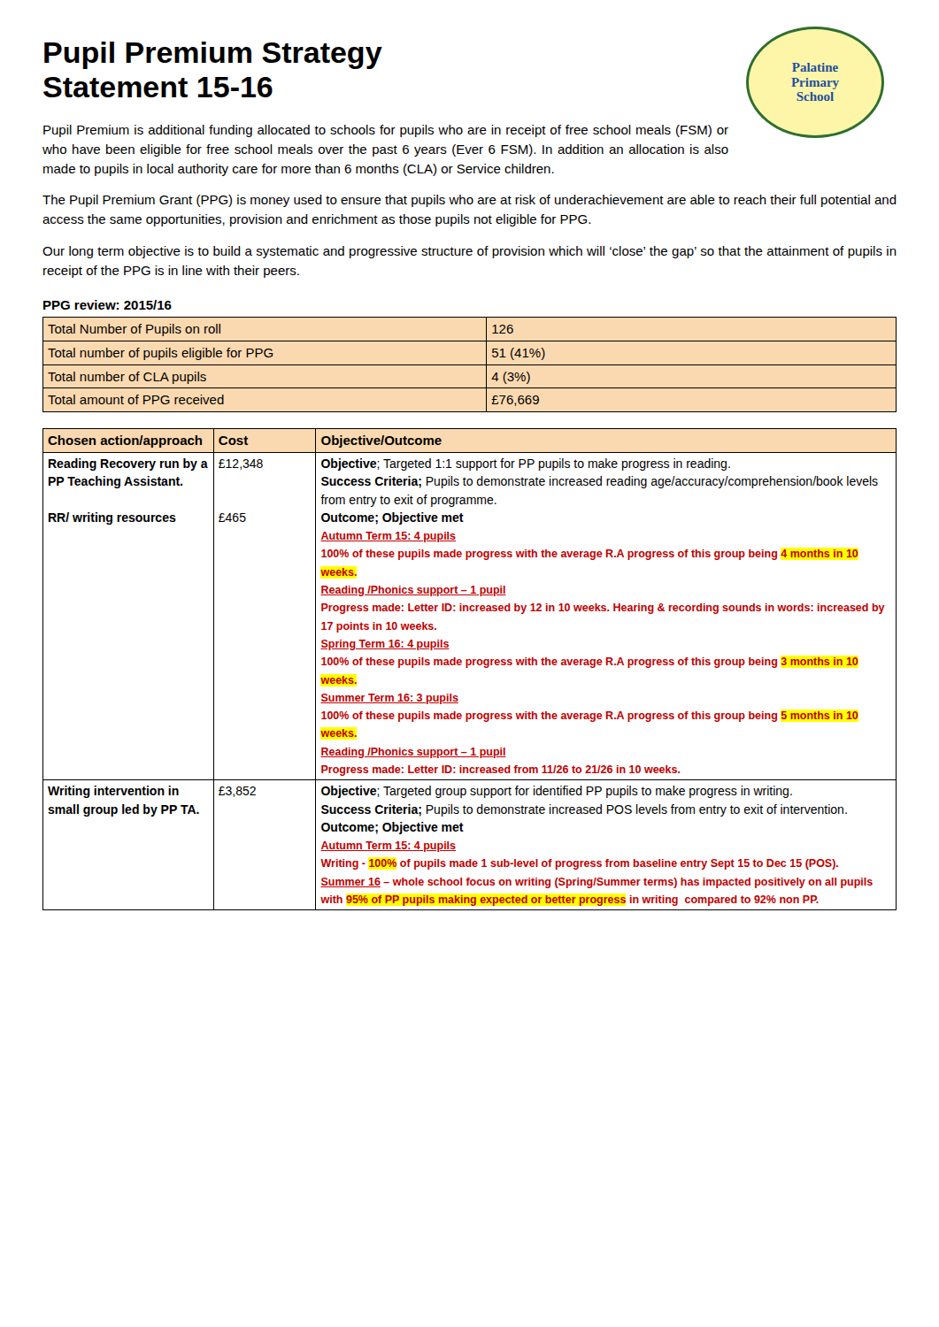Palatine
Primary
School
Pupil Premium Strategy
Statement 15-16
Pupil Premium is additional funding allocated to schools for pupils who are in receipt of free school meals (FSM) or who have been eligible for free school meals over the past 6 years (Ever 6 FSM). In addition an allocation is also made to pupils in local authority care for more than 6 months (CLA) or Service children.
The Pupil Premium Grant (PPG) is money used to ensure that pupils who are at risk of underachievement are able to reach their full potential and access the same opportunities, provision and enrichment as those pupils not eligible for PPG.
Our long term objective is to build a systematic and progressive structure of provision which will ‘close’ the gap’ so that the attainment of pupils in receipt of the PPG is in line with their peers.
PPG review: 2015/16
| Total Number of Pupils on roll | 126 |
| Total number of pupils eligible for PPG | 51 (41%) |
| Total number of CLA pupils | 4 (3%) |
| Total amount of PPG received | £76,669 |
| Chosen action/approach | Cost | Objective/Outcome |
| --- | --- | --- |
| Reading Recovery run by a PP Teaching Assistant. RR/ writing resources | £12,348 £465 | Objective ; Targeted 1:1 support for PP pupils to make progress in reading. Success Criteria; Pupils to demonstrate increased reading age/accuracy/comprehension/book levels from entry to exit of programme. Outcome; Objective met Autumn Term 15: 4 pupils 100% of these pupils made progress with the average R.A progress of this group being 4 months in 10 weeks. Reading /Phonics support – 1 pupil Progress made: Letter ID: increased by 12 in 10 weeks. Hearing & recording sounds in words: increased by 17 points in 10 weeks. Spring Term 16: 4 pupils 100% of these pupils made progress with the average R.A progress of this group being 3 months in 10 weeks. Summer Term 16: 3 pupils 100% of these pupils made progress with the average R.A progress of this group being 5 months in 10 weeks. Reading /Phonics support – 1 pupil Progress made: Letter ID: increased from 11/26 to 21/26 in 10 weeks. |
| Writing intervention in small group led by PP TA. | £3,852 | Objective ; Targeted group support for identified PP pupils to make progress in writing. Success Criteria; Pupils to demonstrate increased POS levels from entry to exit of intervention. Outcome; Objective met Autumn Term 15: 4 pupils Writing - 100% of pupils made 1 sub-level of progress from baseline entry Sept 15 to Dec 15 (POS). Summer 16 – whole school focus on writing (Spring/Summer terms) has impacted positively on all pupils with 95% of PP pupils making expected or better progress in writing compared to 92% non PP. |